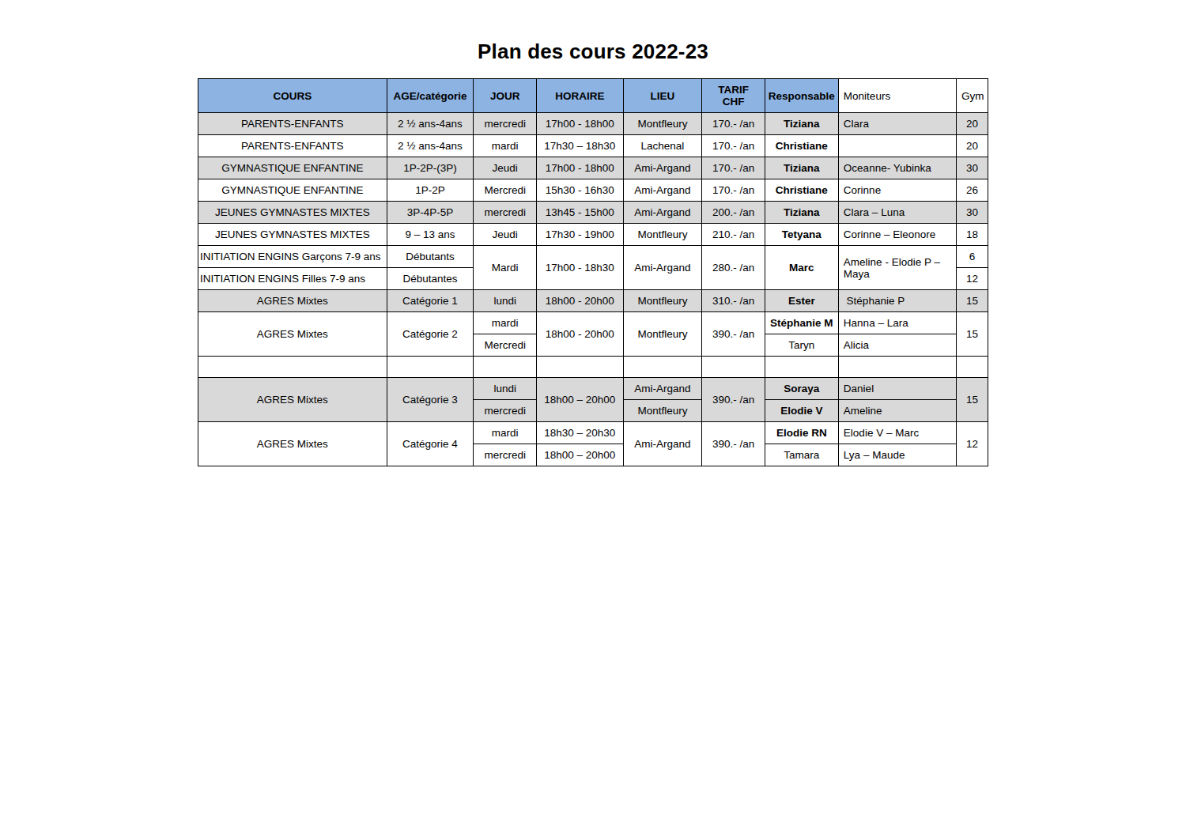Plan des cours 2022-23
| COURS | AGE/catégorie | JOUR | HORAIRE | LIEU | TARIF CHF | Responsable | Moniteurs | Gym |
| --- | --- | --- | --- | --- | --- | --- | --- | --- |
| PARENTS-ENFANTS | 2 ½ ans-4ans | mercredi | 17h00 - 18h00 | Montfleury | 170.- /an | Tiziana | Clara | 20 |
| PARENTS-ENFANTS | 2 ½ ans-4ans | mardi | 17h30 – 18h30 | Lachenal | 170.- /an | Christiane | | 20 |
| GYMNASTIQUE ENFANTINE | 1P-2P-(3P) | Jeudi | 17h00 - 18h00 | Ami-Argand | 170.- /an | Tiziana | Oceanne- Yubinka | 30 |
| GYMNASTIQUE ENFANTINE | 1P-2P | Mercredi | 15h30 - 16h30 | Ami-Argand | 170.- /an | Christiane | Corinne | 26 |
| JEUNES GYMNASTES MIXTES | 3P-4P-5P | mercredi | 13h45 - 15h00 | Ami-Argand | 200.- /an | Tiziana | Clara – Luna | 30 |
| JEUNES GYMNASTES MIXTES | 9 – 13 ans | Jeudi | 17h30 - 19h00 | Montfleury | 210.- /an | Tetyana | Corinne – Eleonore | 18 |
| INITIATION ENGINS Garçons 7-9 ans | Débutants | Mardi | 17h00 - 18h30 | Ami-Argand | 280.- /an | Marc | Ameline - Elodie P – Maya | 6 |
| INITIATION ENGINS Filles 7-9 ans | Débutantes | 12 |
| AGRES Mixtes | Catégorie 1 | lundi | 18h00 - 20h00 | Montfleury | 310.- /an | Ester | Stéphanie P | 15 |
| AGRES Mixtes | Catégorie 2 | mardi | 18h00 - 20h00 | Montfleury | 390.- /an | Stéphanie M | Hanna – Lara | 15 |
| Mercredi | Taryn | Alicia |
| AGRES Mixtes | Catégorie 3 | lundi | 18h00 – 20h00 | Ami-Argand | 390.- /an | Soraya | Daniel | 15 |
| mercredi | Montfleury | Elodie V | Ameline |
| AGRES Mixtes | Catégorie 4 | mardi | 18h30 – 20h30 | Ami-Argand | 390.- /an | Elodie RN | Elodie V – Marc | 12 |
| mercredi | 18h00 – 20h00 | Tamara | Lya – Maude |